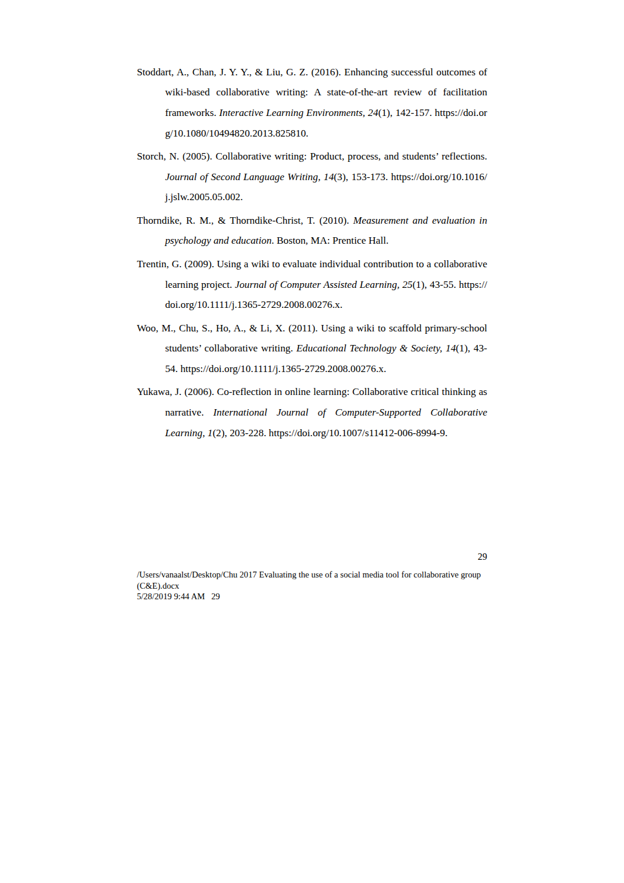Stoddart, A., Chan, J. Y. Y., & Liu, G. Z. (2016). Enhancing successful outcomes of wiki-based collaborative writing: A state-of-the-art review of facilitation frameworks. Interactive Learning Environments, 24(1), 142-157. https://doi.org/10.1080/10494820.2013.825810.
Storch, N. (2005). Collaborative writing: Product, process, and students’ reflections. Journal of Second Language Writing, 14(3), 153-173. https://doi.org/10.1016/j.jslw.2005.05.002.
Thorndike, R. M., & Thorndike-Christ, T. (2010). Measurement and evaluation in psychology and education. Boston, MA: Prentice Hall.
Trentin, G. (2009). Using a wiki to evaluate individual contribution to a collaborative learning project. Journal of Computer Assisted Learning, 25(1), 43-55. https://doi.org/10.1111/j.1365-2729.2008.00276.x.
Woo, M., Chu, S., Ho, A., & Li, X. (2011). Using a wiki to scaffold primary-school students’ collaborative writing. Educational Technology & Society, 14(1), 43-54. https://doi.org/10.1111/j.1365-2729.2008.00276.x.
Yukawa, J. (2006). Co-reflection in online learning: Collaborative critical thinking as narrative. International Journal of Computer-Supported Collaborative Learning, 1(2), 203-228. https://doi.org/10.1007/s11412-006-8994-9.
29
/Users/vanaalst/Desktop/Chu 2017 Evaluating the use of a social media tool for collaborative group (C&E).docx 5/28/2019 9:44 AM 29